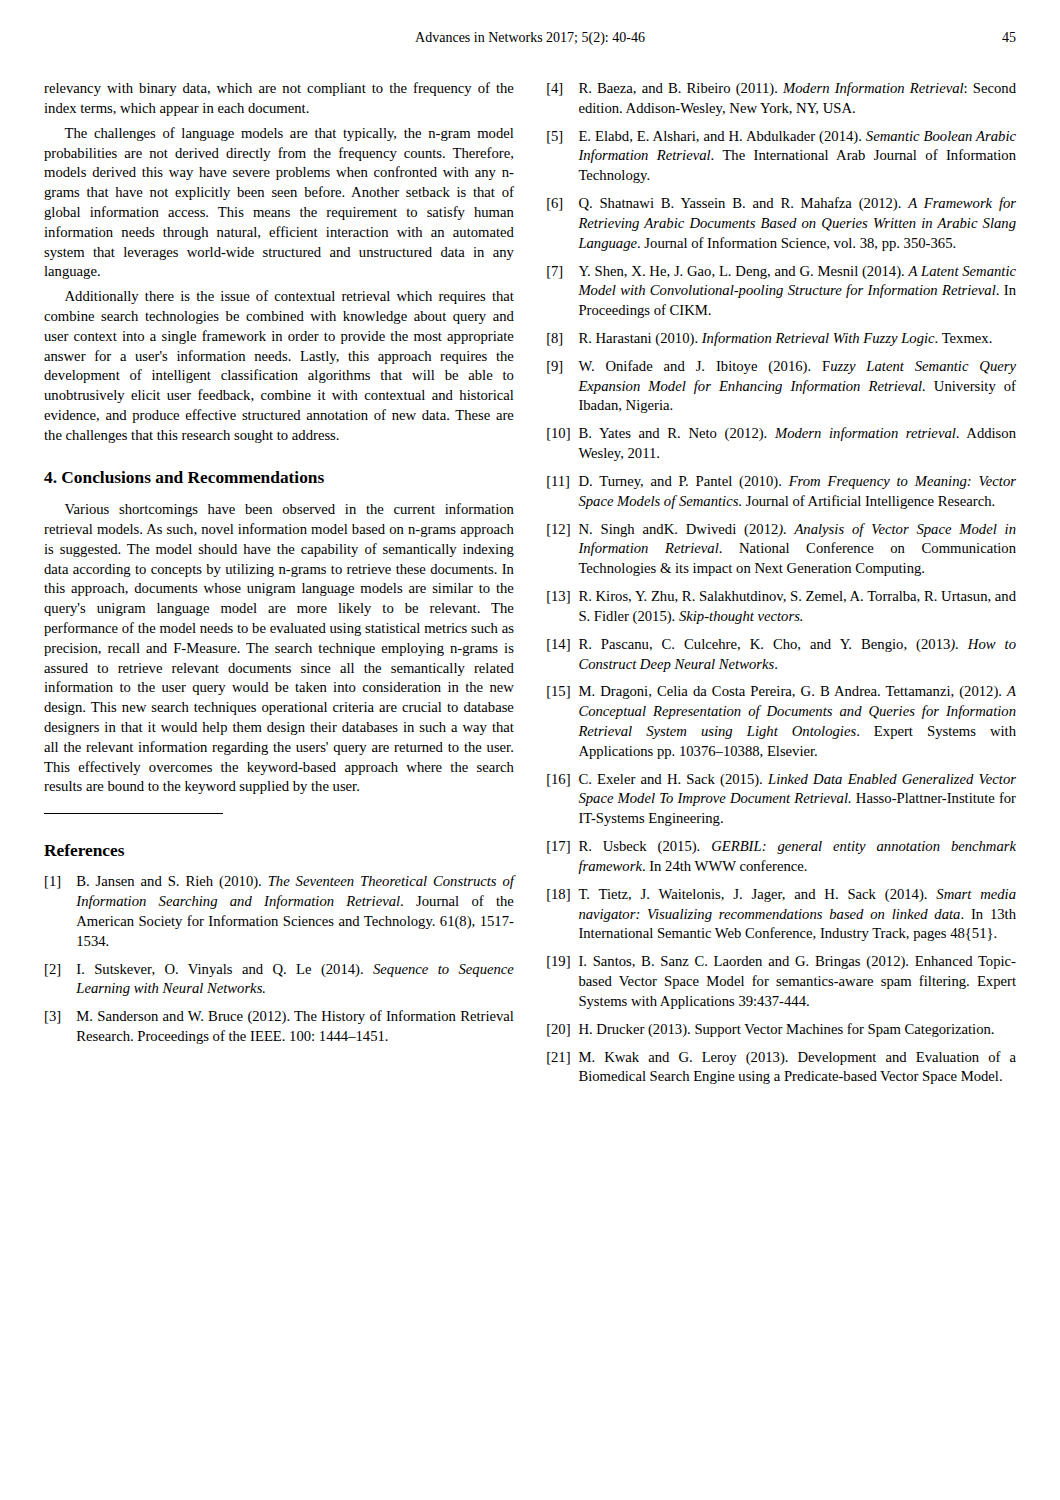Advances in Networks 2017; 5(2): 40-46 45
relevancy with binary data, which are not compliant to the frequency of the index terms, which appear in each document.
The challenges of language models are that typically, the n-gram model probabilities are not derived directly from the frequency counts. Therefore, models derived this way have severe problems when confronted with any n-grams that have not explicitly been seen before. Another setback is that of global information access. This means the requirement to satisfy human information needs through natural, efficient interaction with an automated system that leverages world-wide structured and unstructured data in any language.
Additionally there is the issue of contextual retrieval which requires that combine search technologies be combined with knowledge about query and user context into a single framework in order to provide the most appropriate answer for a user's information needs. Lastly, this approach requires the development of intelligent classification algorithms that will be able to unobtrusively elicit user feedback, combine it with contextual and historical evidence, and produce effective structured annotation of new data. These are the challenges that this research sought to address.
4. Conclusions and Recommendations
Various shortcomings have been observed in the current information retrieval models. As such, novel information model based on n-grams approach is suggested. The model should have the capability of semantically indexing data according to concepts by utilizing n-grams to retrieve these documents. In this approach, documents whose unigram language models are similar to the query's unigram language model are more likely to be relevant. The performance of the model needs to be evaluated using statistical metrics such as precision, recall and F-Measure. The search technique employing n-grams is assured to retrieve relevant documents since all the semantically related information to the user query would be taken into consideration in the new design. This new search techniques operational criteria are crucial to database designers in that it would help them design their databases in such a way that all the relevant information regarding the users' query are returned to the user. This effectively overcomes the keyword-based approach where the search results are bound to the keyword supplied by the user.
References
[1] B. Jansen and S. Rieh (2010). The Seventeen Theoretical Constructs of Information Searching and Information Retrieval. Journal of the American Society for Information Sciences and Technology. 61(8), 1517-1534.
[2] I. Sutskever, O. Vinyals and Q. Le (2014). Sequence to Sequence Learning with Neural Networks.
[3] M. Sanderson and W. Bruce (2012). The History of Information Retrieval Research. Proceedings of the IEEE. 100: 1444–1451.
[4] R. Baeza, and B. Ribeiro (2011). Modern Information Retrieval: Second edition. Addison-Wesley, New York, NY, USA.
[5] E. Elabd, E. Alshari, and H. Abdulkader (2014). Semantic Boolean Arabic Information Retrieval. The International Arab Journal of Information Technology.
[6] Q. Shatnawi B. Yassein B. and R. Mahafza (2012). A Framework for Retrieving Arabic Documents Based on Queries Written in Arabic Slang Language. Journal of Information Science, vol. 38, pp. 350-365.
[7] Y. Shen, X. He, J. Gao, L. Deng, and G. Mesnil (2014). A Latent Semantic Model with Convolutional-pooling Structure for Information Retrieval. In Proceedings of CIKM.
[8] R. Harastani (2010). Information Retrieval With Fuzzy Logic. Texmex.
[9] W. Onifade and J. Ibitoye (2016). Fuzzy Latent Semantic Query Expansion Model for Enhancing Information Retrieval. University of Ibadan, Nigeria.
[10] B. Yates and R. Neto (2012). Modern information retrieval. Addison Wesley, 2011.
[11] D. Turney, and P. Pantel (2010). From Frequency to Meaning: Vector Space Models of Semantics. Journal of Artificial Intelligence Research.
[12] N. Singh andK. Dwivedi (2012). Analysis of Vector Space Model in Information Retrieval. National Conference on Communication Technologies & its impact on Next Generation Computing.
[13] R. Kiros, Y. Zhu, R. Salakhutdinov, S. Zemel, A. Torralba, R. Urtasun, and S. Fidler (2015). Skip-thought vectors.
[14] R. Pascanu, C. Culcehre, K. Cho, and Y. Bengio, (2013). How to Construct Deep Neural Networks.
[15] M. Dragoni, Celia da Costa Pereira, G. B Andrea. Tettamanzi, (2012). A Conceptual Representation of Documents and Queries for Information Retrieval System using Light Ontologies. Expert Systems with Applications pp. 10376–10388, Elsevier.
[16] C. Exeler and H. Sack (2015). Linked Data Enabled Generalized Vector Space Model To Improve Document Retrieval. Hasso-Plattner-Institute for IT-Systems Engineering.
[17] R. Usbeck (2015). GERBIL: general entity annotation benchmark framework. In 24th WWW conference.
[18] T. Tietz, J. Waitelonis, J. Jager, and H. Sack (2014). Smart media navigator: Visualizing recommendations based on linked data. In 13th International Semantic Web Conference, Industry Track, pages 48{51}.
[19] I. Santos, B. Sanz C. Laorden and G. Bringas (2012). Enhanced Topic-based Vector Space Model for semantics-aware spam filtering. Expert Systems with Applications 39:437-444.
[20] H. Drucker (2013). Support Vector Machines for Spam Categorization.
[21] M. Kwak and G. Leroy (2013). Development and Evaluation of a Biomedical Search Engine using a Predicate-based Vector Space Model.